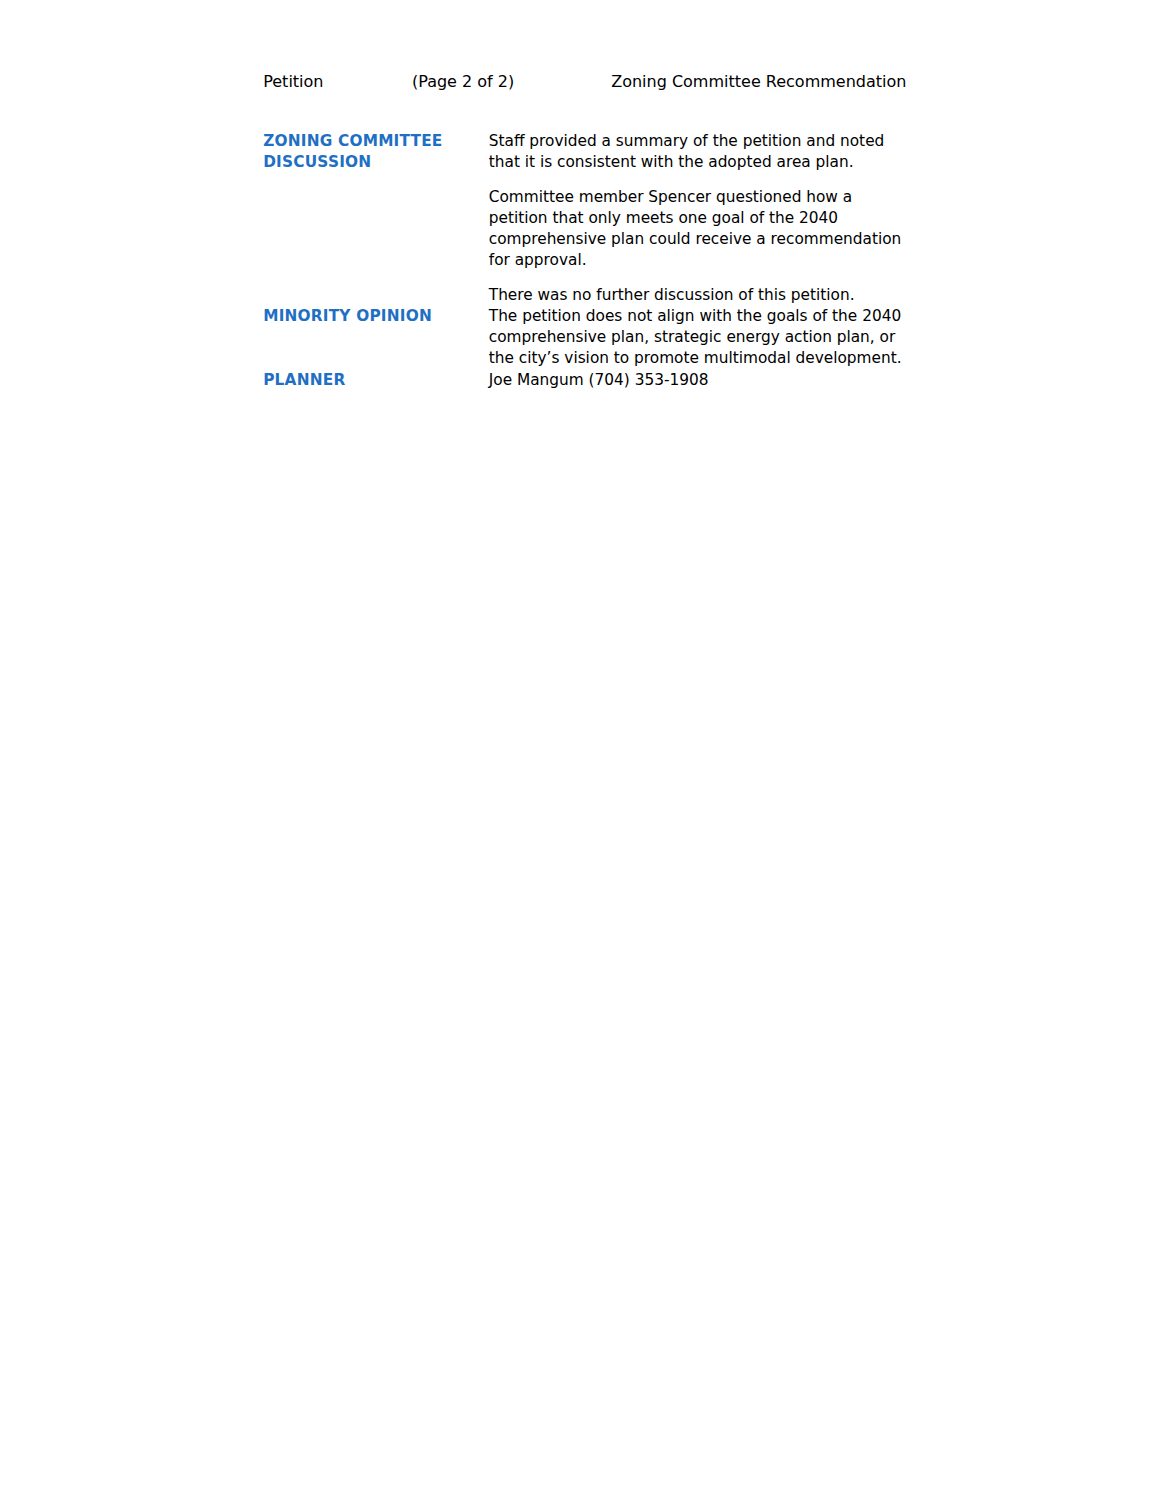Petition (Page 2 of 2) Zoning Committee Recommendation
| ZONING COMMITTEE DISCUSSION | Staff provided a summary of the petition and noted that it is consistent with the adopted area plan. Committee member Spencer questioned how a petition that only meets one goal of the 2040 comprehensive plan could receive a recommendation for approval. There was no further discussion of this petition. |
| MINORITY OPINION | The petition does not align with the goals of the 2040 comprehensive plan, strategic energy action plan, or the city’s vision to promote multimodal development. |
| PLANNER | Joe Mangum (704) 353-1908 |